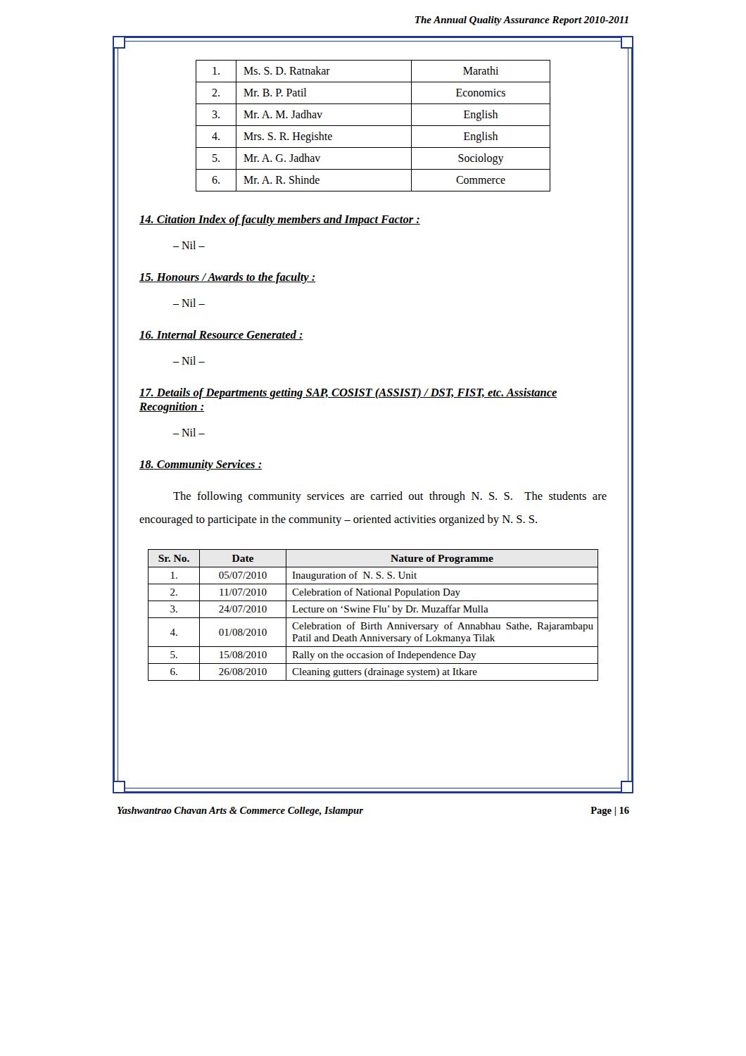The Annual Quality Assurance Report 2010-2011
| 1. | Ms. S. D. Ratnakar | Marathi |
| 2. | Mr. B. P. Patil | Economics |
| 3. | Mr. A. M. Jadhav | English |
| 4. | Mrs. S. R. Hegishte | English |
| 5. | Mr. A. G. Jadhav | Sociology |
| 6. | Mr. A. R. Shinde | Commerce |
14. Citation Index of faculty members and Impact Factor :
– Nil –
15. Honours / Awards to the faculty :
– Nil –
16. Internal Resource Generated :
– Nil –
17. Details of Departments getting SAP, COSIST (ASSIST) / DST, FIST, etc. Assistance Recognition :
– Nil –
18. Community Services :
The following community services are carried out through N. S. S. The students are encouraged to participate in the community – oriented activities organized by N. S. S.
| Sr. No. | Date | Nature of Programme |
| --- | --- | --- |
| 1. | 05/07/2010 | Inauguration of N. S. S. Unit |
| 2. | 11/07/2010 | Celebration of National Population Day |
| 3. | 24/07/2010 | Lecture on ‘Swine Flu’ by Dr. Muzaffar Mulla |
| 4. | 01/08/2010 | Celebration of Birth Anniversary of Annabhau Sathe, Rajarambapu Patil and Death Anniversary of Lokmanya Tilak |
| 5. | 15/08/2010 | Rally on the occasion of Independence Day |
| 6. | 26/08/2010 | Cleaning gutters (drainage system) at Itkare |
Yashwantrao Chavan Arts & Commerce College, Islampur Page | 16